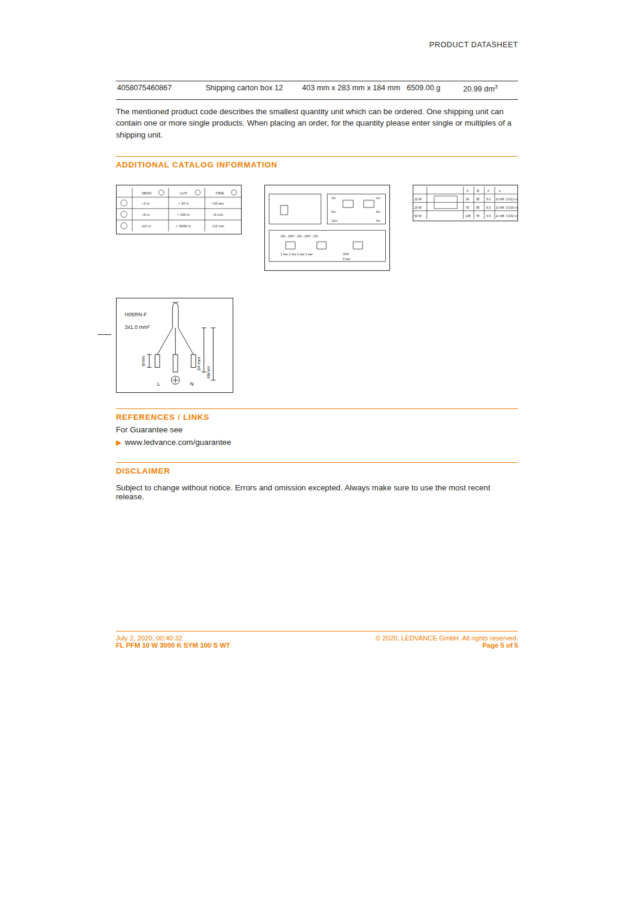PRODUCT DATASHEET
| 4058075460867 | Shipping carton box 12 | 403 mm x 283 mm x 184 mm | 6509.00 g | 20.99 dm 3 |
The mentioned product code describes the smallest quantity unit which can be ordered. One shipping unit can contain one or more single products. When placing an order, for the quantity please enter single or multiples of a shipping unit.
Additional Catalog Information
SENS LUX TIME ~2 m < 10 lx ~10 sec ~6 m < 100 lx ~5 min ~12 m < 2000 lx ~12 min
3m 2m 6m 6m 12m 4m ON - OFF - ON - OFF - ON 1 sec 1 sec 1 sec 1 sec OFF 5 sec
A B C ⌀ 10 W 20 W 50 W 18 38 5.0 2x M6 78 58 6.5 2x M6 108 78 6.5 2x M8 0.012 m² 0.016 m² 0.032 m²
H05RN-F 3x1.0 mm² L N 8mm 34 mm 48mm
References / Links
For Guarantee see
▶www.ledvance.com/guarantee
Disclaimer
Subject to change without notice. Errors and omission excepted. Always make sure to use the most recent release.
July 2, 2020, 00:40:32
FL PFM 10 W 3000 K SYM 100 S WT
© 2020, LEDVANCE GmbH. All rights reserved.
Page 5 of 5